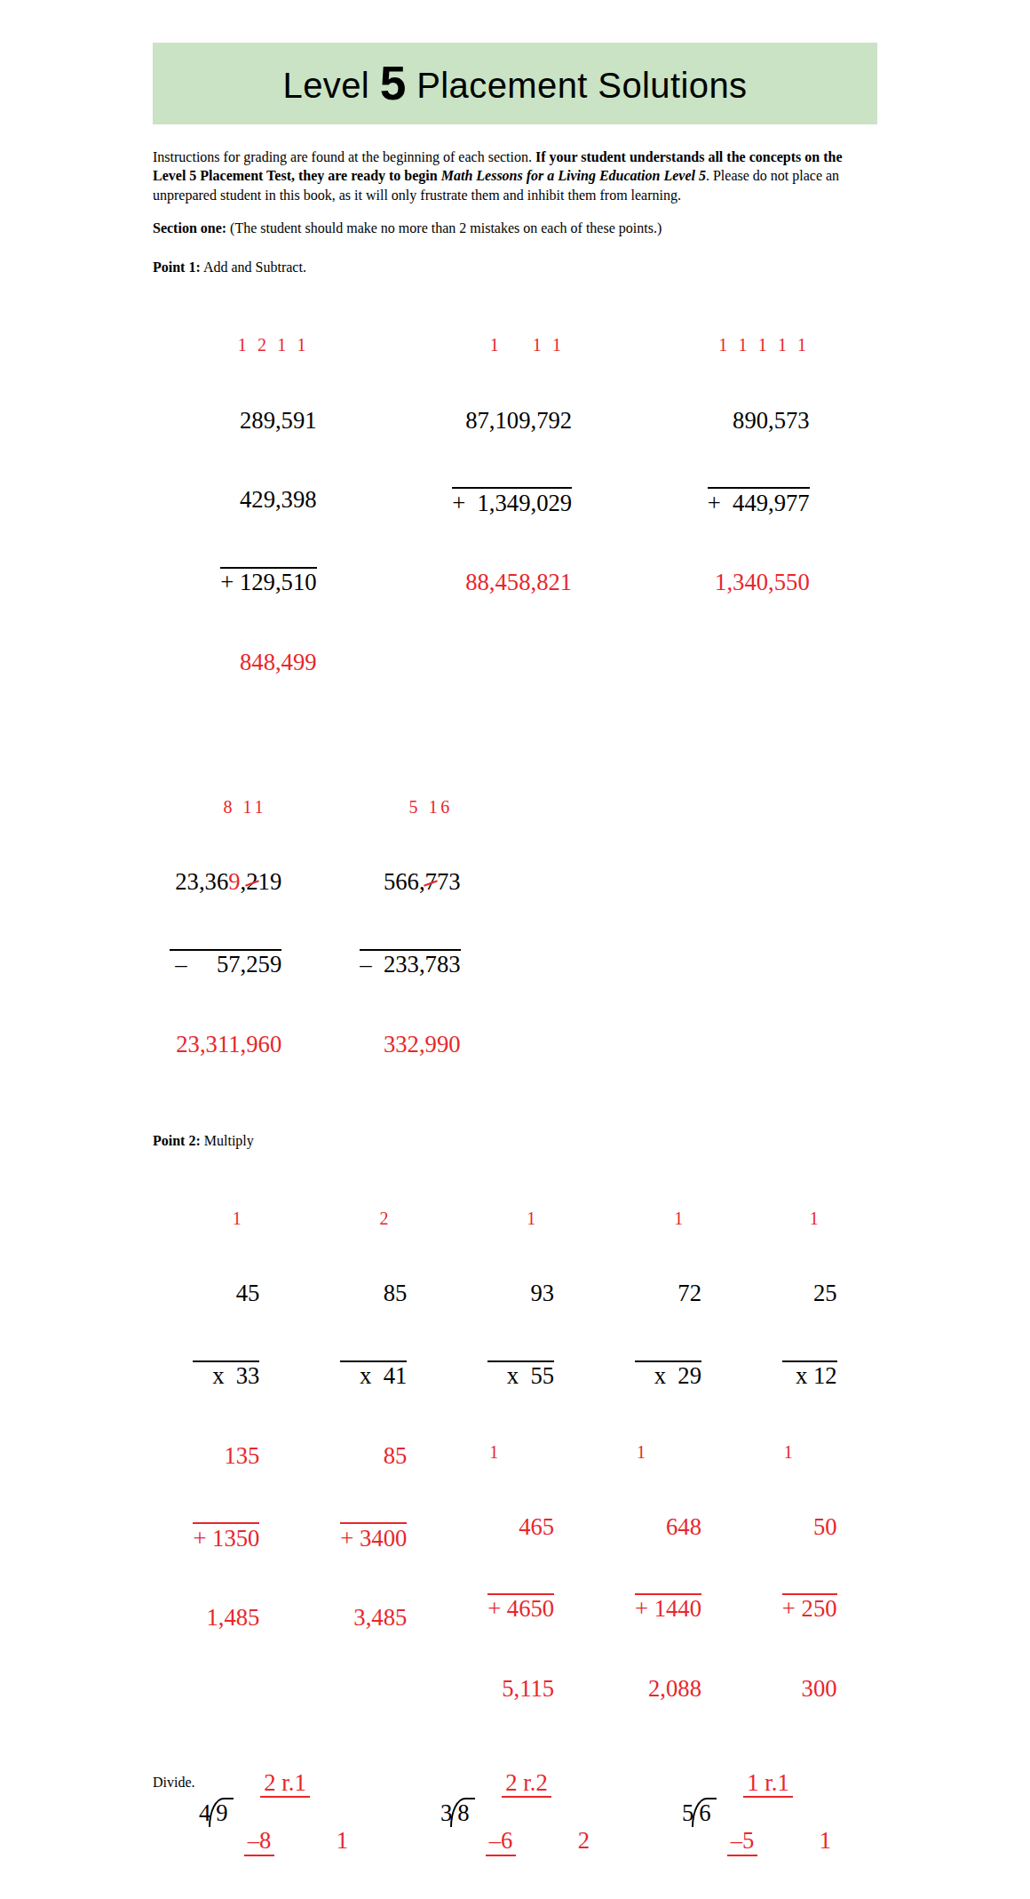Level 5 Placement Solutions
Instructions for grading are found at the beginning of each section. If your student understands all the concepts on the Level 5 Placement Test, they are ready to begin Math Lessons for a Living Education Level 5. Please do not place an unprepared student in this book, as it will only frustrate them and inhibit them from learning.
Section one: (The student should make no more than 2 mistakes on each of these points.)
Point 1: Add and Subtract.
1 2 1 1
289,591
429,398
+ 129,510
848,499
1 1 1
87,109,792
+ 1,349,029
88,458,821
1 1 1 1 1
890,573
+ 449,977
1,340,550
8 11
23,369,219
– 57,259
23,311,960
5 16
566,773
– 233,783
332,990
Point 2: Multiply
1
45
x 33
135
+ 1350
1,485
2
85
x 41
85
+ 3400
3,485
1
93
x 55
1
465
+ 4650
5,115
1
72
x 29
1
648
+ 1440
2,088
1
25
x 12
1
50
+ 250
300
Divide.
2 r.1
49
–8
1
2 r.2
38
–6
2
1 r.1
56
–5
1